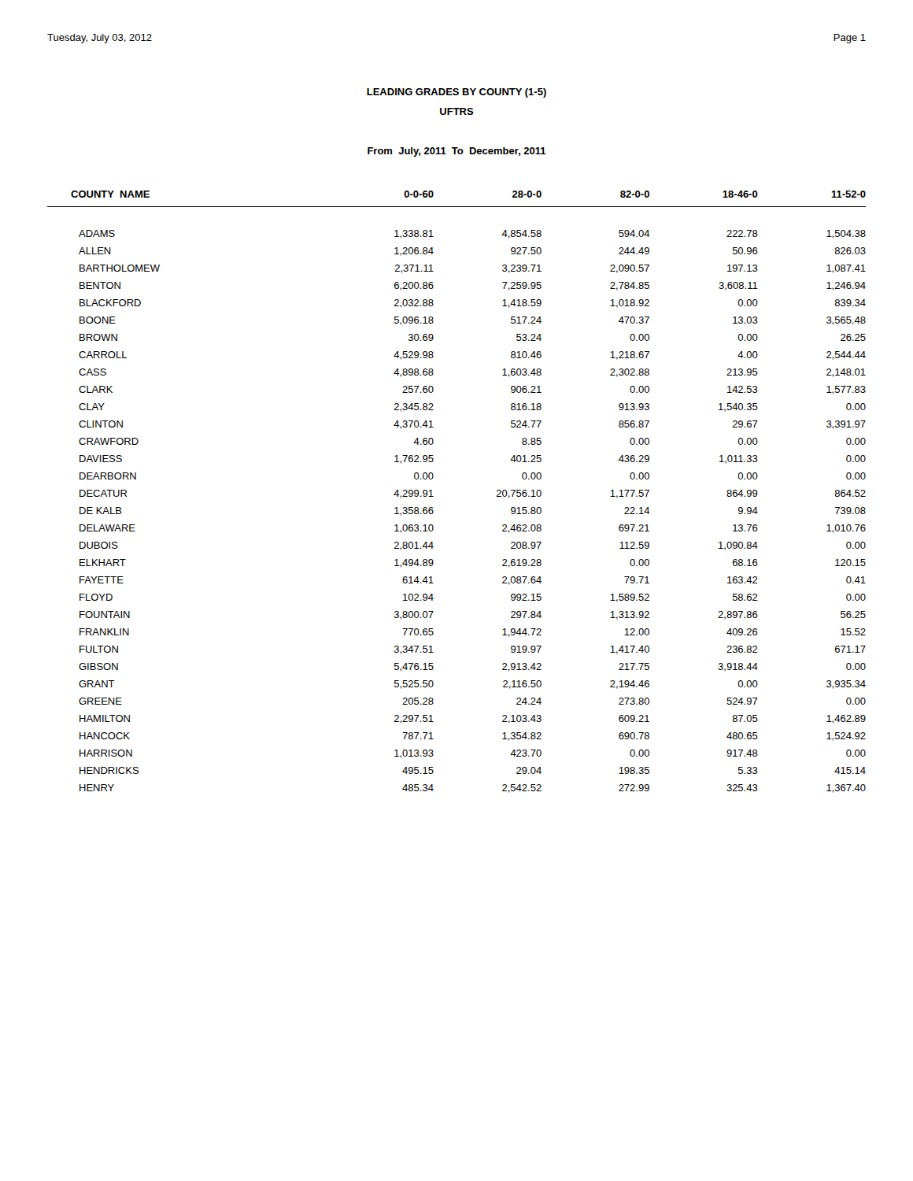Tuesday, July 03, 2012 Page 1
LEADING GRADES BY COUNTY (1-5)
UFTRS
From July, 2011 To December, 2011
| COUNTY NAME | 0-0-60 | 28-0-0 | 82-0-0 | 18-46-0 | 11-52-0 |
| --- | --- | --- | --- | --- | --- |
| ADAMS | 1,338.81 | 4,854.58 | 594.04 | 222.78 | 1,504.38 |
| ALLEN | 1,206.84 | 927.50 | 244.49 | 50.96 | 826.03 |
| BARTHOLOMEW | 2,371.11 | 3,239.71 | 2,090.57 | 197.13 | 1,087.41 |
| BENTON | 6,200.86 | 7,259.95 | 2,784.85 | 3,608.11 | 1,246.94 |
| BLACKFORD | 2,032.88 | 1,418.59 | 1,018.92 | 0.00 | 839.34 |
| BOONE | 5,096.18 | 517.24 | 470.37 | 13.03 | 3,565.48 |
| BROWN | 30.69 | 53.24 | 0.00 | 0.00 | 26.25 |
| CARROLL | 4,529.98 | 810.46 | 1,218.67 | 4.00 | 2,544.44 |
| CASS | 4,898.68 | 1,603.48 | 2,302.88 | 213.95 | 2,148.01 |
| CLARK | 257.60 | 906.21 | 0.00 | 142.53 | 1,577.83 |
| CLAY | 2,345.82 | 816.18 | 913.93 | 1,540.35 | 0.00 |
| CLINTON | 4,370.41 | 524.77 | 856.87 | 29.67 | 3,391.97 |
| CRAWFORD | 4.60 | 8.85 | 0.00 | 0.00 | 0.00 |
| DAVIESS | 1,762.95 | 401.25 | 436.29 | 1,011.33 | 0.00 |
| DEARBORN | 0.00 | 0.00 | 0.00 | 0.00 | 0.00 |
| DECATUR | 4,299.91 | 20,756.10 | 1,177.57 | 864.99 | 864.52 |
| DE KALB | 1,358.66 | 915.80 | 22.14 | 9.94 | 739.08 |
| DELAWARE | 1,063.10 | 2,462.08 | 697.21 | 13.76 | 1,010.76 |
| DUBOIS | 2,801.44 | 208.97 | 112.59 | 1,090.84 | 0.00 |
| ELKHART | 1,494.89 | 2,619.28 | 0.00 | 68.16 | 120.15 |
| FAYETTE | 614.41 | 2,087.64 | 79.71 | 163.42 | 0.41 |
| FLOYD | 102.94 | 992.15 | 1,589.52 | 58.62 | 0.00 |
| FOUNTAIN | 3,800.07 | 297.84 | 1,313.92 | 2,897.86 | 56.25 |
| FRANKLIN | 770.65 | 1,944.72 | 12.00 | 409.26 | 15.52 |
| FULTON | 3,347.51 | 919.97 | 1,417.40 | 236.82 | 671.17 |
| GIBSON | 5,476.15 | 2,913.42 | 217.75 | 3,918.44 | 0.00 |
| GRANT | 5,525.50 | 2,116.50 | 2,194.46 | 0.00 | 3,935.34 |
| GREENE | 205.28 | 24.24 | 273.80 | 524.97 | 0.00 |
| HAMILTON | 2,297.51 | 2,103.43 | 609.21 | 87.05 | 1,462.89 |
| HANCOCK | 787.71 | 1,354.82 | 690.78 | 480.65 | 1,524.92 |
| HARRISON | 1,013.93 | 423.70 | 0.00 | 917.48 | 0.00 |
| HENDRICKS | 495.15 | 29.04 | 198.35 | 5.33 | 415.14 |
| HENRY | 485.34 | 2,542.52 | 272.99 | 325.43 | 1,367.40 |